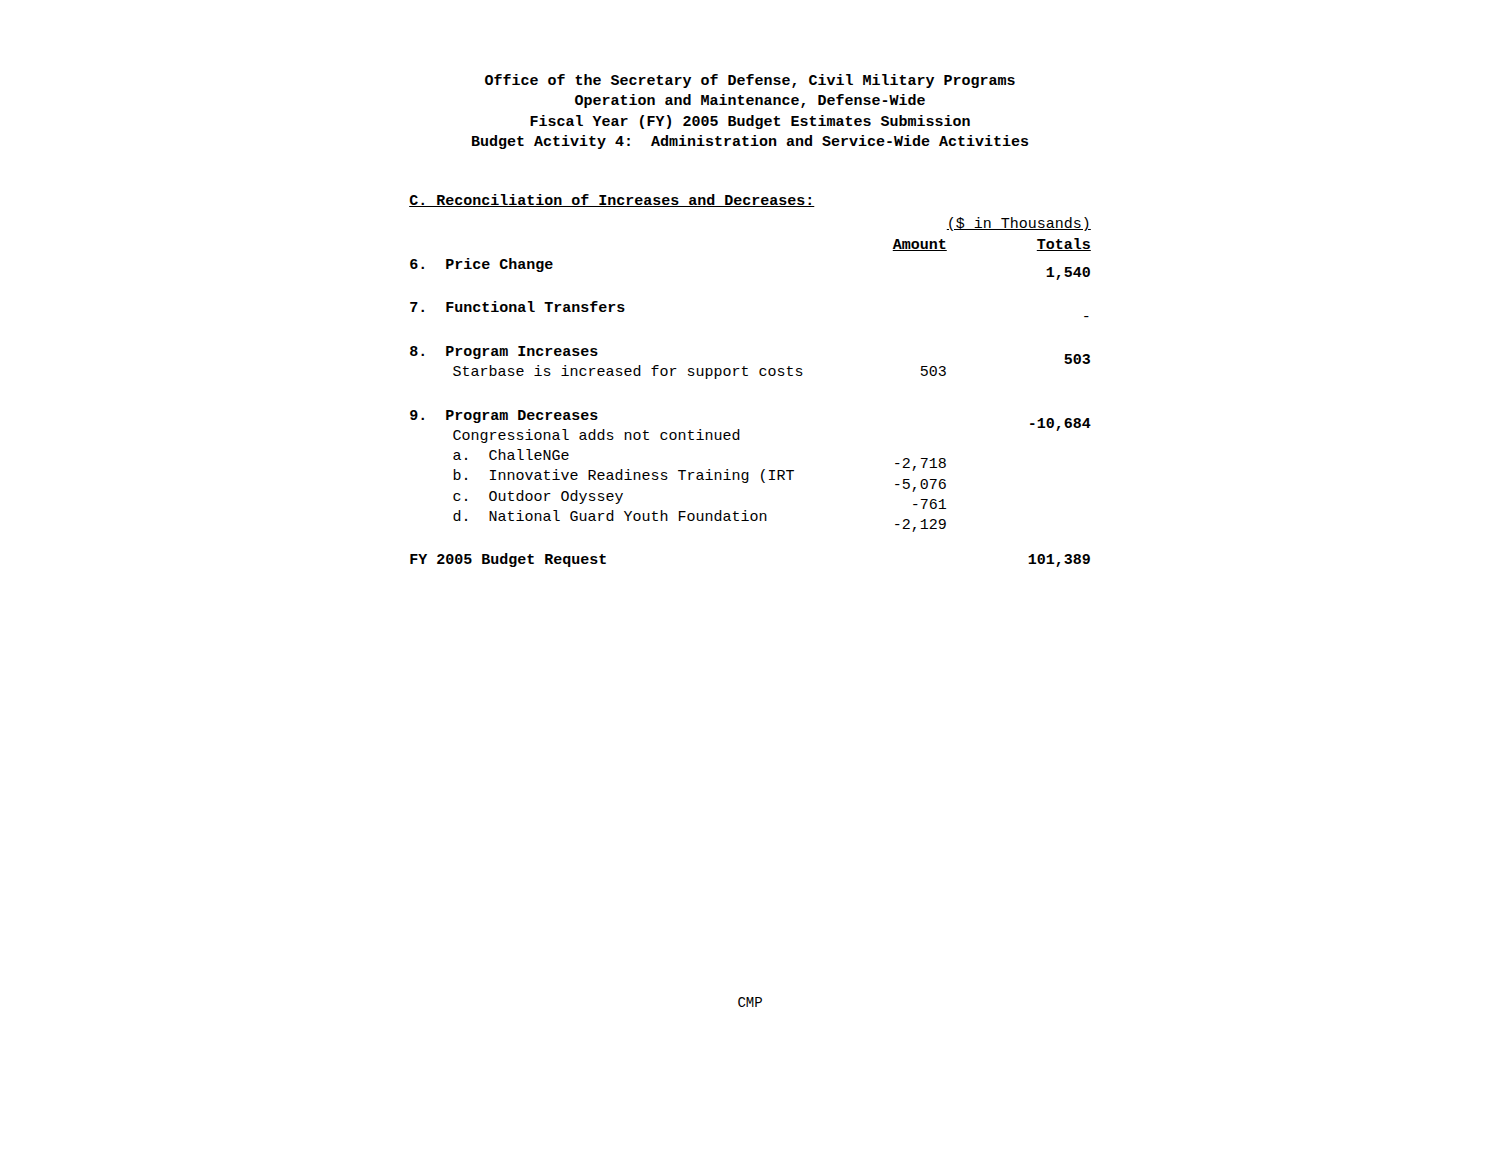Office of the Secretary of Defense, Civil Military Programs
Operation and Maintenance, Defense-Wide
Fiscal Year (FY) 2005 Budget Estimates Submission
Budget Activity 4: Administration and Service-Wide Activities
C. Reconciliation of Increases and Decreases:
| | | ($ in Thousands) |
| | Amount | Totals |
| 6. Price Change | | 1,540 |
| 7. Functional Transfers | | - |
| 8. Program Increases | | 503 |
| Starbase is increased for support costs | 503 | |
| 9. Program Decreases | | -10,684 |
| Congressional adds not continued | | |
| a. ChalleNGe | -2,718 | |
| b. Innovative Readiness Training (IRT | -5,076 | |
| c. Outdoor Odyssey | -761 | |
| d. National Guard Youth Foundation | -2,129 | |
| FY 2005 Budget Request | | 101,389 |
CMP